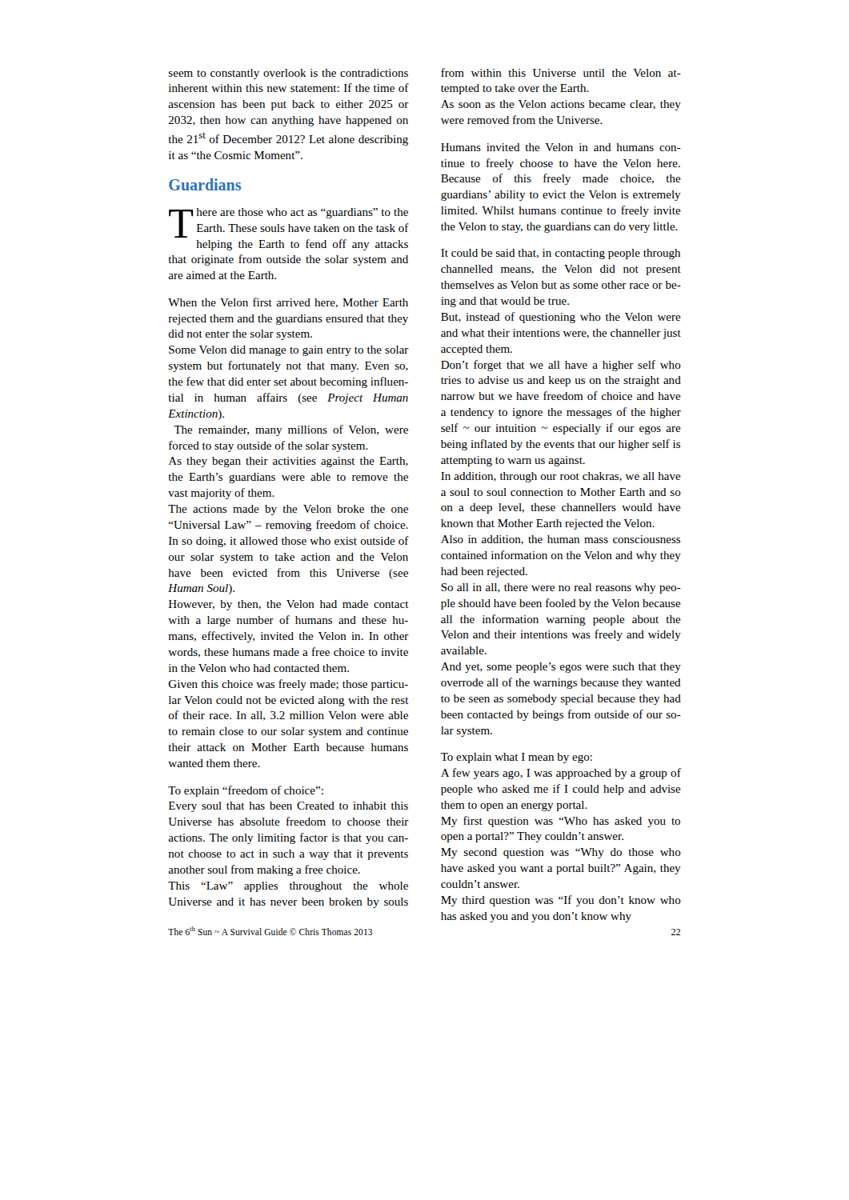seem to constantly overlook is the contradictions inherent within this new statement: If the time of ascension has been put back to either 2025 or 2032, then how can anything have happened on the 21st of December 2012? Let alone describing it as “the Cosmic Moment”.
Guardians
There are those who act as “guardians” to the Earth. These souls have taken on the task of helping the Earth to fend off any attacks that originate from outside the solar system and are aimed at the Earth.
When the Velon first arrived here, Mother Earth rejected them and the guardians ensured that they did not enter the solar system.
Some Velon did manage to gain entry to the solar system but fortunately not that many. Even so, the few that did enter set about becoming influential in human affairs (see Project Human Extinction).
The remainder, many millions of Velon, were forced to stay outside of the solar system.
As they began their activities against the Earth, the Earth’s guardians were able to remove the vast majority of them.
The actions made by the Velon broke the one “Universal Law” – removing freedom of choice. In so doing, it allowed those who exist outside of our solar system to take action and the Velon have been evicted from this Universe (see Human Soul).
However, by then, the Velon had made contact with a large number of humans and these humans, effectively, invited the Velon in. In other words, these humans made a free choice to invite in the Velon who had contacted them.
Given this choice was freely made; those particular Velon could not be evicted along with the rest of their race. In all, 3.2 million Velon were able to remain close to our solar system and continue their attack on Mother Earth because humans wanted them there.
To explain “freedom of choice”:
Every soul that has been Created to inhabit this Universe has absolute freedom to choose their actions. The only limiting factor is that you cannot choose to act in such a way that it prevents another soul from making a free choice.
This “Law” applies throughout the whole Universe and it has never been broken by souls from within this Universe until the Velon attempted to take over the Earth.
As soon as the Velon actions became clear, they were removed from the Universe.
Humans invited the Velon in and humans continue to freely choose to have the Velon here. Because of this freely made choice, the guardians’ ability to evict the Velon is extremely limited. Whilst humans continue to freely invite the Velon to stay, the guardians can do very little.
It could be said that, in contacting people through channelled means, the Velon did not present themselves as Velon but as some other race or being and that would be true.
But, instead of questioning who the Velon were and what their intentions were, the channeller just accepted them.
Don’t forget that we all have a higher self who tries to advise us and keep us on the straight and narrow but we have freedom of choice and have a tendency to ignore the messages of the higher self ~ our intuition ~ especially if our egos are being inflated by the events that our higher self is attempting to warn us against.
In addition, through our root chakras, we all have a soul to soul connection to Mother Earth and so on a deep level, these channellers would have known that Mother Earth rejected the Velon.
Also in addition, the human mass consciousness contained information on the Velon and why they had been rejected.
So all in all, there were no real reasons why people should have been fooled by the Velon because all the information warning people about the Velon and their intentions was freely and widely available.
And yet, some people’s egos were such that they overrode all of the warnings because they wanted to be seen as somebody special because they had been contacted by beings from outside of our solar system.
To explain what I mean by ego:
A few years ago, I was approached by a group of people who asked me if I could help and advise them to open an energy portal.
My first question was “Who has asked you to open a portal?” They couldn’t answer.
My second question was “Why do those who have asked you want a portal built?” Again, they couldn’t answer.
My third question was “If you don’t know who has asked you and you don’t know why
The 6th Sun ~ A Survival Guide © Chris Thomas 2013 22